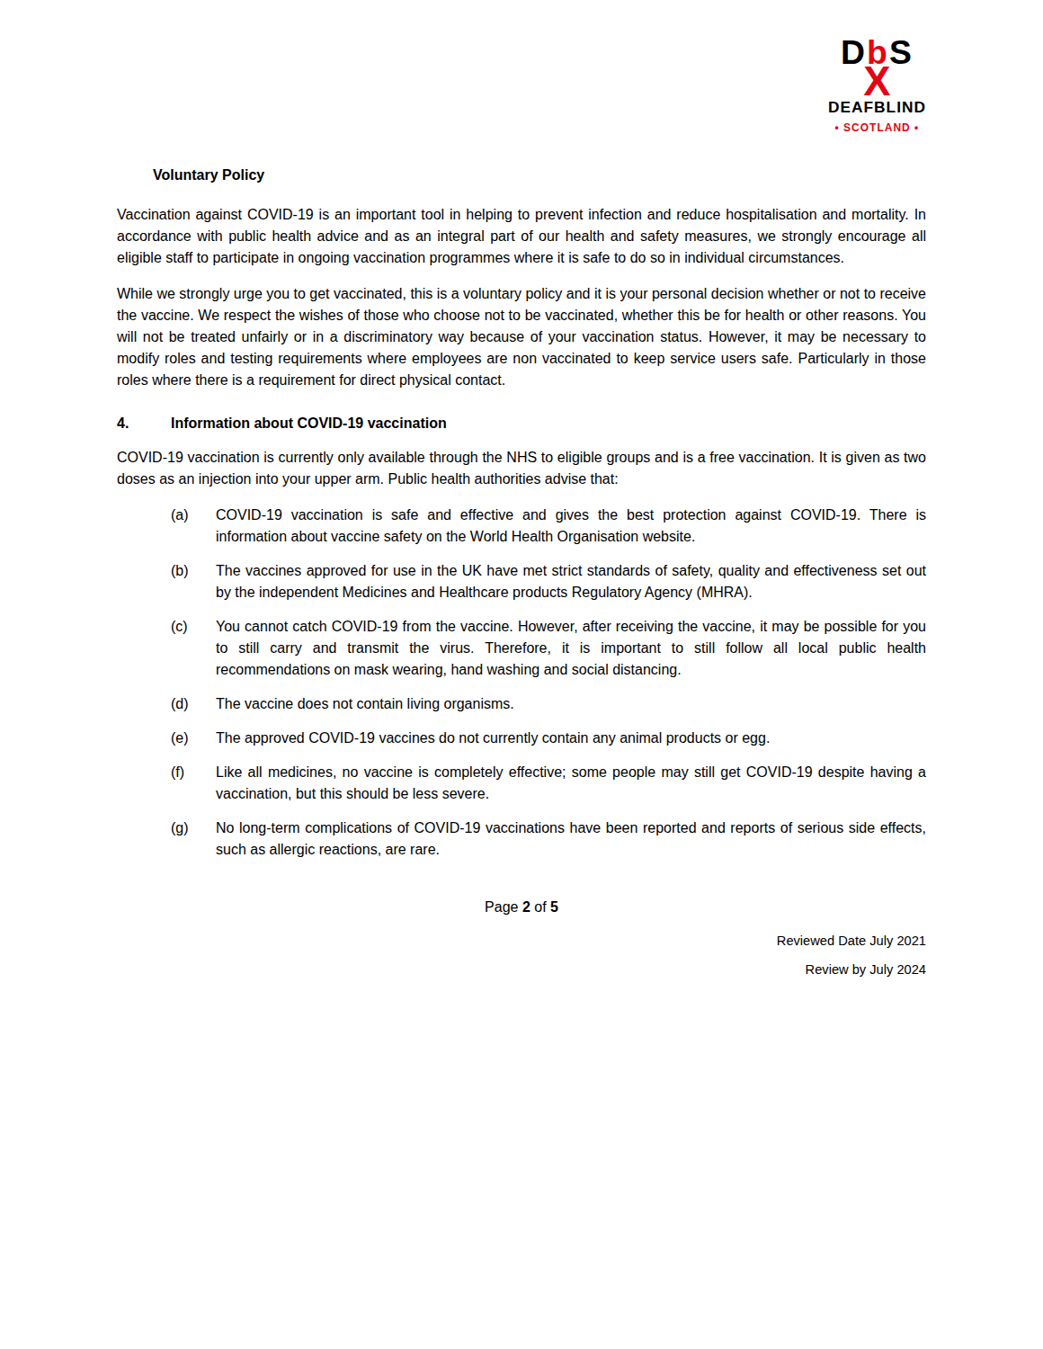Db S
X
DEAFBLIND
• SCOTLAND •
Voluntary Policy
Vaccination against COVID-19 is an important tool in helping to prevent infection and reduce hospitalisation and mortality. In accordance with public health advice and as an integral part of our health and safety measures, we strongly encourage all eligible staff to participate in ongoing vaccination programmes where it is safe to do so in individual circumstances.
While we strongly urge you to get vaccinated, this is a voluntary policy and it is your personal decision whether or not to receive the vaccine. We respect the wishes of those who choose not to be vaccinated, whether this be for health or other reasons. You will not be treated unfairly or in a discriminatory way because of your vaccination status. However, it may be necessary to modify roles and testing requirements where employees are non vaccinated to keep service users safe. Particularly in those roles where there is a requirement for direct physical contact.
4. Information about COVID-19 vaccination
COVID-19 vaccination is currently only available through the NHS to eligible groups and is a free vaccination. It is given as two doses as an injection into your upper arm. Public health authorities advise that:
COVID-19 vaccination is safe and effective and gives the best protection against COVID-19. There is information about vaccine safety on the World Health Organisation website.
The vaccines approved for use in the UK have met strict standards of safety, quality and effectiveness set out by the independent Medicines and Healthcare products Regulatory Agency (MHRA).
You cannot catch COVID-19 from the vaccine. However, after receiving the vaccine, it may be possible for you to still carry and transmit the virus. Therefore, it is important to still follow all local public health recommendations on mask wearing, hand washing and social distancing.
The vaccine does not contain living organisms.
The approved COVID-19 vaccines do not currently contain any animal products or egg.
Like all medicines, no vaccine is completely effective; some people may still get COVID-19 despite having a vaccination, but this should be less severe.
No long-term complications of COVID-19 vaccinations have been reported and reports of serious side effects, such as allergic reactions, are rare.
Page 2 of 5
Reviewed Date July 2021
Review by July 2024